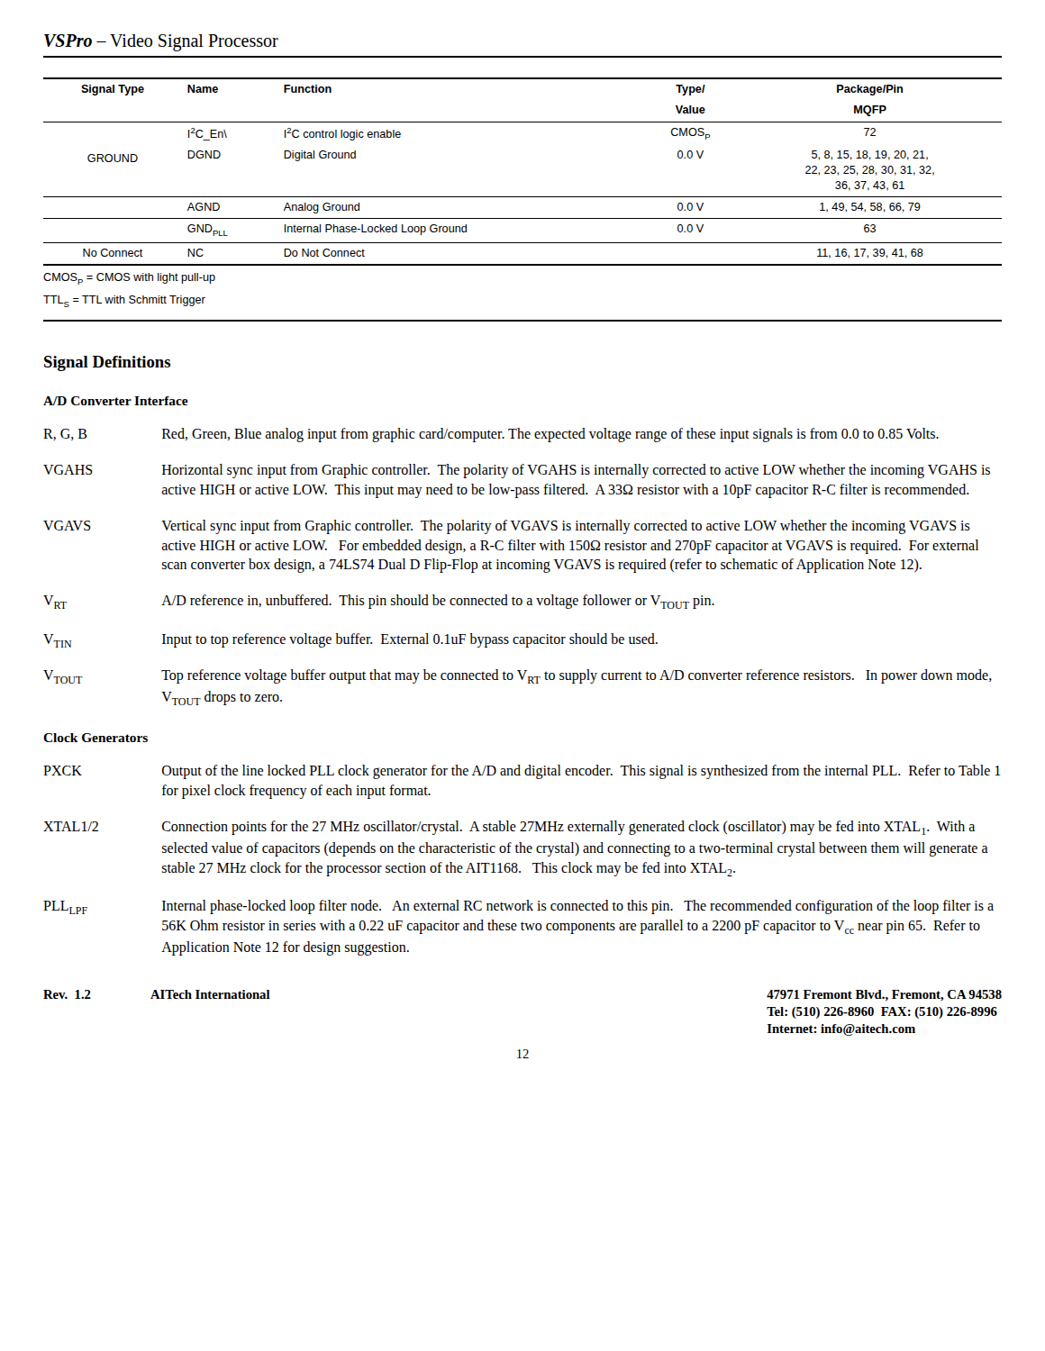VSPro – Video Signal Processor
| Signal Type | Name | Function | Type/ | Package/Pin |
| --- | --- | --- | --- | --- |
| | | | Value | MQFP |
| GROUND | I 2 C_En\ | I 2 C control logic enable | CMOS P | 72 |
| DGND | Digital Ground | 0.0 V | 5, 8, 15, 18, 19, 20, 21, 22, 23, 25, 28, 30, 31, 32, 36, 37, 43, 61 |
| | AGND | Analog Ground | 0.0 V | 1, 49, 54, 58, 66, 79 |
| | GND PLL | Internal Phase-Locked Loop Ground | 0.0 V | 63 |
| No Connect | NC | Do Not Connect | | 11, 16, 17, 39, 41, 68 |
CMOSP = CMOS with light pull-up
TTLS = TTL with Schmitt Trigger
Signal Definitions
A/D Converter Interface
R, G, B
Red, Green, Blue analog input from graphic card/computer. The expected voltage range of these input signals is from 0.0 to 0.85 Volts.
VGAHS
Horizontal sync input from Graphic controller. The polarity of VGAHS is internally corrected to active LOW whether the incoming VGAHS is active HIGH or active LOW. This input may need to be low-pass filtered. A 33Ω resistor with a 10pF capacitor R-C filter is recommended.
VGAVS
Vertical sync input from Graphic controller. The polarity of VGAVS is internally corrected to active LOW whether the incoming VGAVS is active HIGH or active LOW. For embedded design, a R-C filter with 150Ω resistor and 270pF capacitor at VGAVS is required. For external scan converter box design, a 74LS74 Dual D Flip-Flop at incoming VGAVS is required (refer to schematic of Application Note 12).
VRT
A/D reference in, unbuffered. This pin should be connected to a voltage follower or VTOUT pin.
VTIN
Input to top reference voltage buffer. External 0.1uF bypass capacitor should be used.
VTOUT
Top reference voltage buffer output that may be connected to VRT to supply current to A/D converter reference resistors. In power down mode, VTOUT drops to zero.
Clock Generators
PXCK
Output of the line locked PLL clock generator for the A/D and digital encoder. This signal is synthesized from the internal PLL. Refer to Table 1 for pixel clock frequency of each input format.
XTAL1/2
Connection points for the 27 MHz oscillator/crystal. A stable 27MHz externally generated clock (oscillator) may be fed into XTAL1. With a selected value of capacitors (depends on the characteristic of the crystal) and connecting to a two-terminal crystal between them will generate a stable 27 MHz clock for the processor section of the AIT1168. This clock may be fed into XTAL2.
PLLLPF
Internal phase-locked loop filter node. An external RC network is connected to this pin. The recommended configuration of the loop filter is a 56K Ohm resistor in series with a 0.22 uF capacitor and these two components are parallel to a 2200 pF capacitor to Vcc near pin 65. Refer to Application Note 12 for design suggestion.
Rev. 1.2 AITech International 47971 Fremont Blvd., Fremont, CA 94538
Tel: (510) 226-8960 FAX: (510) 226-8996
Internet: info@aitech.com
12